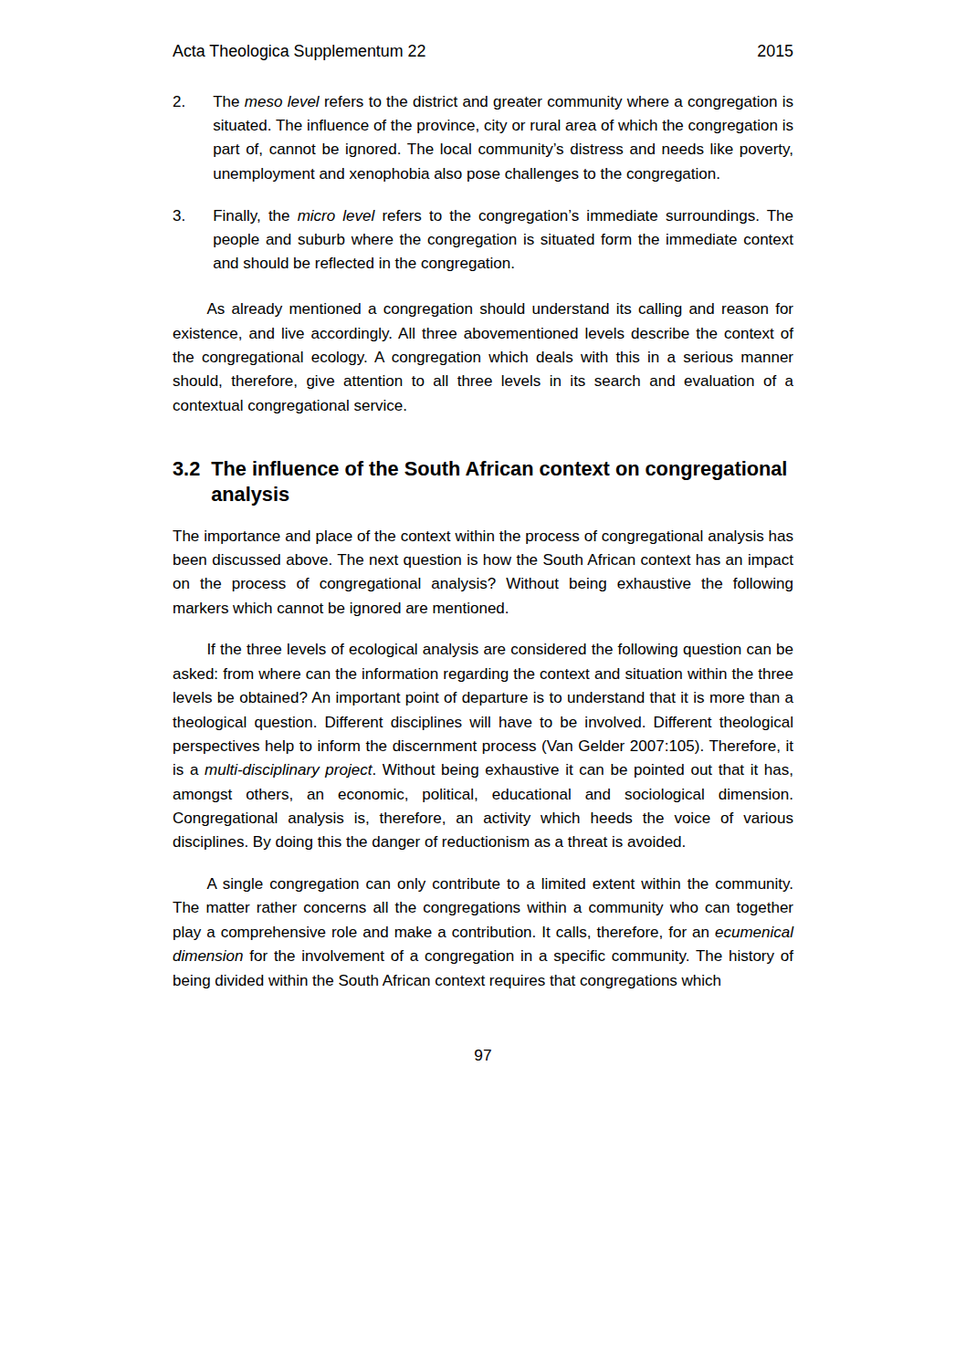Acta Theologica Supplementum 22 2015
2. The meso level refers to the district and greater community where a congregation is situated. The influence of the province, city or rural area of which the congregation is part of, cannot be ignored. The local community’s distress and needs like poverty, unemployment and xenophobia also pose challenges to the congregation.
3. Finally, the micro level refers to the congregation’s immediate surroundings. The people and suburb where the congregation is situated form the immediate context and should be reflected in the congregation.
As already mentioned a congregation should understand its calling and reason for existence, and live accordingly. All three abovementioned levels describe the context of the congregational ecology. A congregation which deals with this in a serious manner should, therefore, give attention to all three levels in its search and evaluation of a contextual congregational service.
3.2 The influence of the South African context on congregational analysis
The importance and place of the context within the process of congregational analysis has been discussed above. The next question is how the South African context has an impact on the process of congregational analysis? Without being exhaustive the following markers which cannot be ignored are mentioned.
If the three levels of ecological analysis are considered the following question can be asked: from where can the information regarding the context and situation within the three levels be obtained? An important point of departure is to understand that it is more than a theological question. Different disciplines will have to be involved. Different theological perspectives help to inform the discernment process (Van Gelder 2007:105). Therefore, it is a multi-disciplinary project. Without being exhaustive it can be pointed out that it has, amongst others, an economic, political, educational and sociological dimension. Congregational analysis is, therefore, an activity which heeds the voice of various disciplines. By doing this the danger of reductionism as a threat is avoided.
A single congregation can only contribute to a limited extent within the community. The matter rather concerns all the congregations within a community who can together play a comprehensive role and make a contribution. It calls, therefore, for an ecumenical dimension for the involvement of a congregation in a specific community. The history of being divided within the South African context requires that congregations which
97